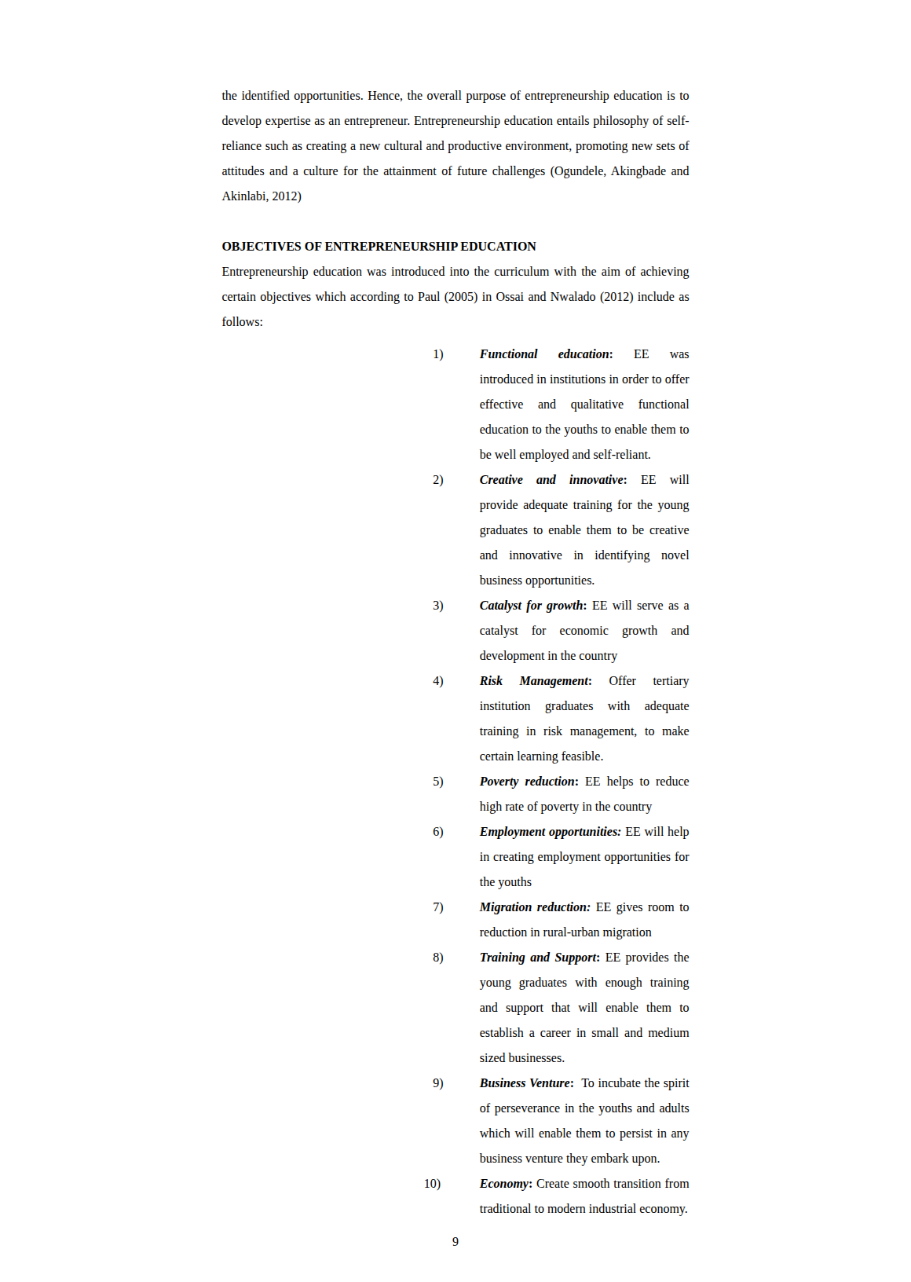the identified opportunities. Hence, the overall purpose of entrepreneurship education is to develop expertise as an entrepreneur. Entrepreneurship education entails philosophy of self-reliance such as creating a new cultural and productive environment, promoting new sets of attitudes and a culture for the attainment of future challenges (Ogundele, Akingbade and Akinlabi, 2012)
OBJECTIVES OF ENTREPRENEURSHIP EDUCATION
Entrepreneurship education was introduced into the curriculum with the aim of achieving certain objectives which according to Paul (2005) in Ossai and Nwalado (2012) include as follows:
Functional education: EE was introduced in institutions in order to offer effective and qualitative functional education to the youths to enable them to be well employed and self-reliant.
Creative and innovative: EE will provide adequate training for the young graduates to enable them to be creative and innovative in identifying novel business opportunities.
Catalyst for growth: EE will serve as a catalyst for economic growth and development in the country
Risk Management: Offer tertiary institution graduates with adequate training in risk management, to make certain learning feasible.
Poverty reduction: EE helps to reduce high rate of poverty in the country
Employment opportunities: EE will help in creating employment opportunities for the youths
Migration reduction: EE gives room to reduction in rural-urban migration
Training and Support: EE provides the young graduates with enough training and support that will enable them to establish a career in small and medium sized businesses.
Business Venture: To incubate the spirit of perseverance in the youths and adults which will enable them to persist in any business venture they embark upon.
Economy: Create smooth transition from traditional to modern industrial economy.
9